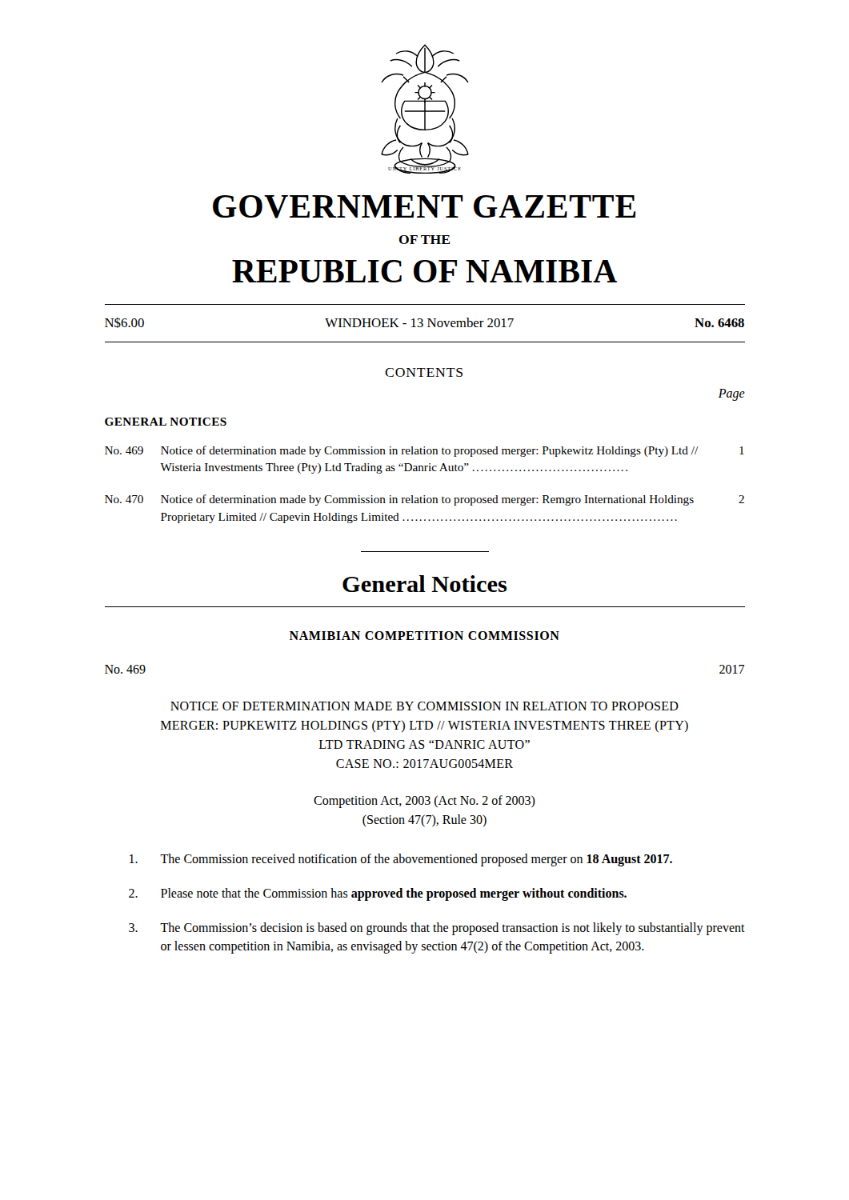GOVERNMENT GAZETTE
OF THE
REPUBLIC OF NAMIBIA
N$6.00 WINDHOEK - 13 November 2017 No. 6468
CONTENTS
Page
GENERAL NOTICES
| No. 469 | Notice of determination made by Commission in relation to proposed merger: Pupkewitz Holdings (Pty) Ltd // Wisteria Investments Three (Pty) Ltd Trading as “Danric Auto” ..................................... | 1 |
| No. 470 | Notice of determination made by Commission in relation to proposed merger: Remgro International Holdings Proprietary Limited // Capevin Holdings Limited ................................................................. | 2 |
General Notices
NAMIBIAN COMPETITION COMMISSION
No. 469 2017
NOTICE OF DETERMINATION MADE BY COMMISSION IN RELATION TO PROPOSED
MERGER: PUPKEWITZ HOLDINGS (PTY) LTD // WISTERIA INVESTMENTS THREE (PTY)
LTD TRADING AS “DANRIC AUTO”
CASE NO.: 2017AUG0054MER
Competition Act, 2003 (Act No. 2 of 2003)
(Section 47(7), Rule 30)
The Commission received notification of the abovementioned proposed merger on 18 August 2017.
Please note that the Commission has approved the proposed merger without conditions.
The Commission’s decision is based on grounds that the proposed transaction is not likely to substantially prevent or lessen competition in Namibia, as envisaged by section 47(2) of the Competition Act, 2003.